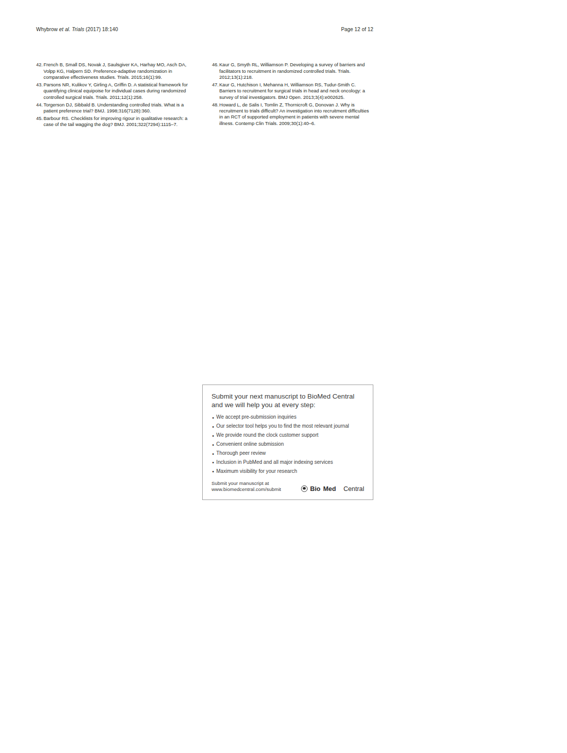Whybrow et al. Trials (2017) 18:140
Page 12 of 12
42. French B, Small DS, Novak J, Saulsgiver KA, Harhay MO, Asch DA, Volpp KG, Halpern SD. Preference-adaptive randomization in comparative effectiveness studies. Trials. 2015;16(1):99.
43. Parsons NR, Kulikov Y, Girling A, Griffin D. A statistical framework for quantifying clinical equipoise for individual cases during randomized controlled surgical trials. Trials. 2011;12(1):258.
44. Torgerson DJ, Sibbald B. Understanding controlled trials. What is a patient preference trial? BMJ. 1998;316(7128):360.
45. Barbour RS. Checklists for improving rigour in qualitative research: a case of the tail wagging the dog? BMJ. 2001;322(7294):1115–7.
46. Kaur G, Smyth RL, Williamson P. Developing a survey of barriers and facilitators to recruitment in randomized controlled trials. Trials. 2012;13(1):218.
47. Kaur G, Hutchison I, Mehanna H, Williamson RS, Tudur-Smith C. Barriers to recruitment for surgical trials in head and neck oncology: a survey of trial investigators. BMJ Open. 2013;3(4):e002625.
48. Howard L, de Salis I, Tomlin Z, Thornicroft G, Donovan J. Why is recruitment to trials difficult? An investigation into recruitment difficulties in an RCT of supported employment in patients with severe mental illness. Contemp Clin Trials. 2009;30(1):40–6.
Submit your next manuscript to BioMed Central
and we will help you at every step:
We accept pre-submission inquiries
Our selector tool helps you to find the most relevant journal
We provide round the clock customer support
Convenient online submission
Thorough peer review
Inclusion in PubMed and all major indexing services
Maximum visibility for your research
Submit your manuscript at www.biomedcentral.com/submit
Bio Med Central